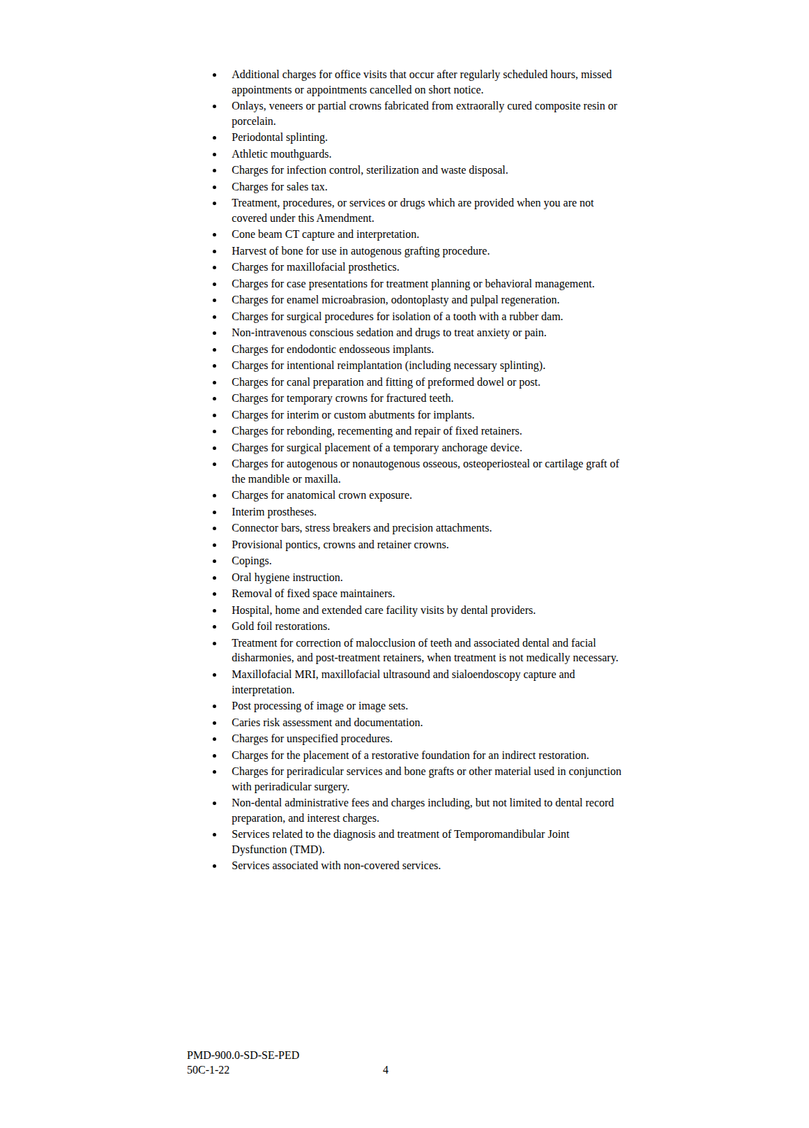Additional charges for office visits that occur after regularly scheduled hours, missed appointments or appointments cancelled on short notice.
Onlays, veneers or partial crowns fabricated from extraorally cured composite resin or porcelain.
Periodontal splinting.
Athletic mouthguards.
Charges for infection control, sterilization and waste disposal.
Charges for sales tax.
Treatment, procedures, or services or drugs which are provided when you are not covered under this Amendment.
Cone beam CT capture and interpretation.
Harvest of bone for use in autogenous grafting procedure.
Charges for maxillofacial prosthetics.
Charges for case presentations for treatment planning or behavioral management.
Charges for enamel microabrasion, odontoplasty and pulpal regeneration.
Charges for surgical procedures for isolation of a tooth with a rubber dam.
Non-intravenous conscious sedation and drugs to treat anxiety or pain.
Charges for endodontic endosseous implants.
Charges for intentional reimplantation (including necessary splinting).
Charges for canal preparation and fitting of preformed dowel or post.
Charges for temporary crowns for fractured teeth.
Charges for interim or custom abutments for implants.
Charges for rebonding, recementing and repair of fixed retainers.
Charges for surgical placement of a temporary anchorage device.
Charges for autogenous or nonautogenous osseous, osteoperiosteal or cartilage graft of the mandible or maxilla.
Charges for anatomical crown exposure.
Interim prostheses.
Connector bars, stress breakers and precision attachments.
Provisional pontics, crowns and retainer crowns.
Copings.
Oral hygiene instruction.
Removal of fixed space maintainers.
Hospital, home and extended care facility visits by dental providers.
Gold foil restorations.
Treatment for correction of malocclusion of teeth and associated dental and facial disharmonies, and post-treatment retainers, when treatment is not medically necessary.
Maxillofacial MRI, maxillofacial ultrasound and sialoendoscopy capture and interpretation.
Post processing of image or image sets.
Caries risk assessment and documentation.
Charges for unspecified procedures.
Charges for the placement of a restorative foundation for an indirect restoration.
Charges for periradicular services and bone grafts or other material used in conjunction with periradicular surgery.
Non-dental administrative fees and charges including, but not limited to dental record preparation, and interest charges.
Services related to the diagnosis and treatment of Temporomandibular Joint Dysfunction (TMD).
Services associated with non-covered services.
PMD-900.0-SD-SE-PED
50C-1-22
4